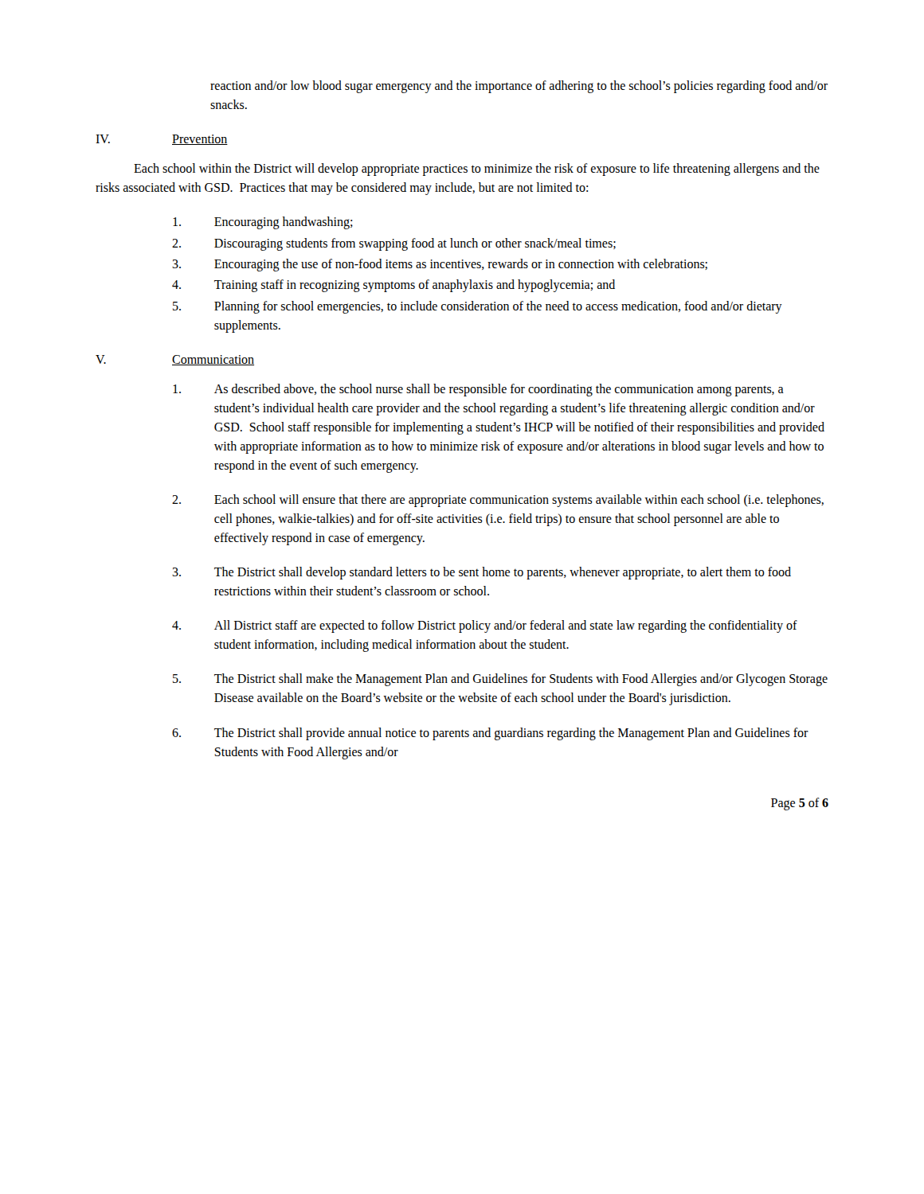reaction and/or low blood sugar emergency and the importance of adhering to the school’s policies regarding food and/or snacks.
IV. Prevention
Each school within the District will develop appropriate practices to minimize the risk of exposure to life threatening allergens and the risks associated with GSD. Practices that may be considered may include, but are not limited to:
1. Encouraging handwashing;
2. Discouraging students from swapping food at lunch or other snack/meal times;
3. Encouraging the use of non-food items as incentives, rewards or in connection with celebrations;
4. Training staff in recognizing symptoms of anaphylaxis and hypoglycemia; and
5. Planning for school emergencies, to include consideration of the need to access medication, food and/or dietary supplements.
V. Communication
1. As described above, the school nurse shall be responsible for coordinating the communication among parents, a student’s individual health care provider and the school regarding a student’s life threatening allergic condition and/or GSD. School staff responsible for implementing a student’s IHCP will be notified of their responsibilities and provided with appropriate information as to how to minimize risk of exposure and/or alterations in blood sugar levels and how to respond in the event of such emergency.
2. Each school will ensure that there are appropriate communication systems available within each school (i.e. telephones, cell phones, walkie-talkies) and for off-site activities (i.e. field trips) to ensure that school personnel are able to effectively respond in case of emergency.
3. The District shall develop standard letters to be sent home to parents, whenever appropriate, to alert them to food restrictions within their student’s classroom or school.
4. All District staff are expected to follow District policy and/or federal and state law regarding the confidentiality of student information, including medical information about the student.
5. The District shall make the Management Plan and Guidelines for Students with Food Allergies and/or Glycogen Storage Disease available on the Board’s website or the website of each school under the Board's jurisdiction.
6. The District shall provide annual notice to parents and guardians regarding the Management Plan and Guidelines for Students with Food Allergies and/or
Page 5 of 6